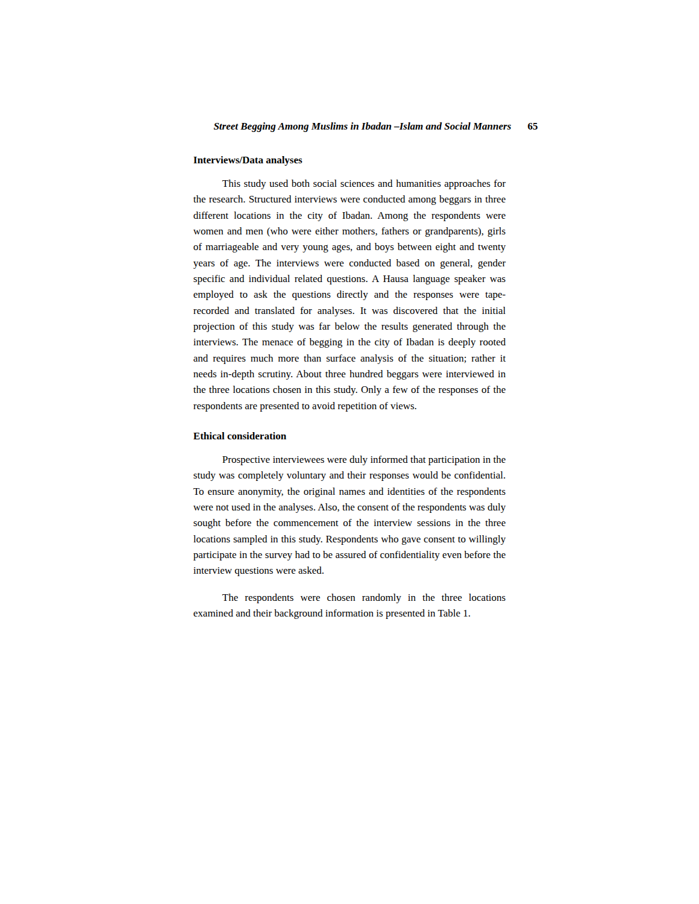Street Begging Among Muslims in Ibadan –Islam and Social Manners 65
Interviews/Data analyses
This study used both social sciences and humanities approaches for the research. Structured interviews were conducted among beggars in three different locations in the city of Ibadan. Among the respondents were women and men (who were either mothers, fathers or grandparents), girls of marriageable and very young ages, and boys between eight and twenty years of age. The interviews were conducted based on general, gender specific and individual related questions. A Hausa language speaker was employed to ask the questions directly and the responses were tape-recorded and translated for analyses. It was discovered that the initial projection of this study was far below the results generated through the interviews. The menace of begging in the city of Ibadan is deeply rooted and requires much more than surface analysis of the situation; rather it needs in-depth scrutiny. About three hundred beggars were interviewed in the three locations chosen in this study. Only a few of the responses of the respondents are presented to avoid repetition of views.
Ethical consideration
Prospective interviewees were duly informed that participation in the study was completely voluntary and their responses would be confidential. To ensure anonymity, the original names and identities of the respondents were not used in the analyses. Also, the consent of the respondents was duly sought before the commencement of the interview sessions in the three locations sampled in this study. Respondents who gave consent to willingly participate in the survey had to be assured of confidentiality even before the interview questions were asked.
The respondents were chosen randomly in the three locations examined and their background information is presented in Table 1.